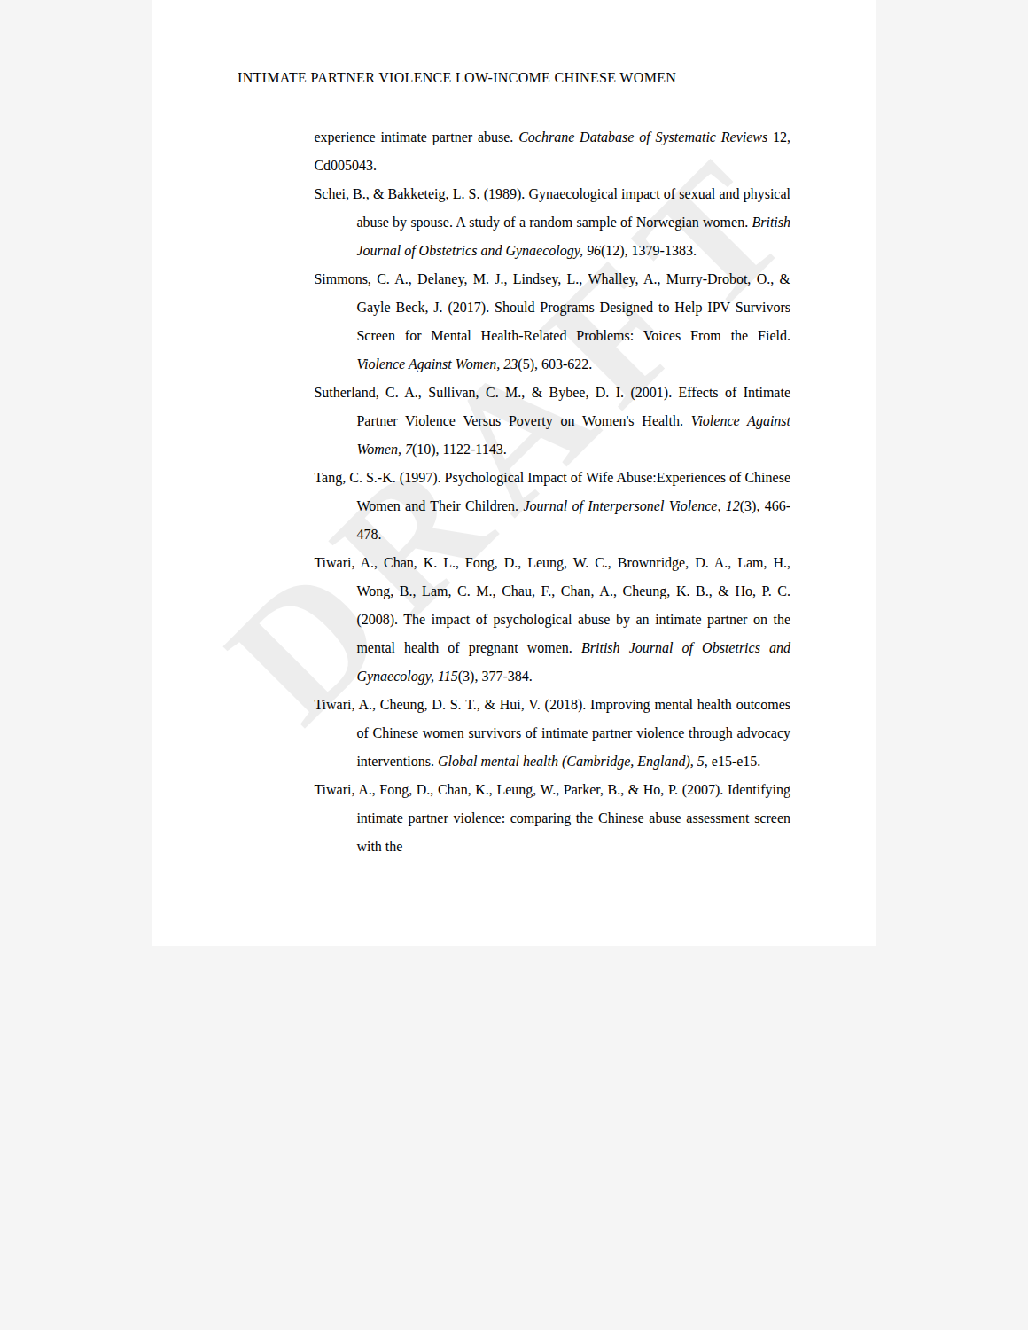Intimate Partner Violence Low-Income Chinese Women
DRAFT
experience intimate partner abuse. Cochrane Database of Systematic Reviews 12, Cd005043.
Schei, B., & Bakketeig, L. S. (1989). Gynaecological impact of sexual and physical abuse by spouse. A study of a random sample of Norwegian women. British Journal of Obstetrics and Gynaecology, 96(12), 1379-1383.
Simmons, C. A., Delaney, M. J., Lindsey, L., Whalley, A., Murry-Drobot, O., & Gayle Beck, J. (2017). Should Programs Designed to Help IPV Survivors Screen for Mental Health-Related Problems: Voices From the Field. Violence Against Women, 23(5), 603-622.
Sutherland, C. A., Sullivan, C. M., & Bybee, D. I. (2001). Effects of Intimate Partner Violence Versus Poverty on Women's Health. Violence Against Women, 7(10), 1122-1143.
Tang, C. S.-K. (1997). Psychological Impact of Wife Abuse:Experiences of Chinese Women and Their Children. Journal of Interpersonel Violence, 12(3), 466-478.
Tiwari, A., Chan, K. L., Fong, D., Leung, W. C., Brownridge, D. A., Lam, H., Wong, B., Lam, C. M., Chau, F., Chan, A., Cheung, K. B., & Ho, P. C. (2008). The impact of psychological abuse by an intimate partner on the mental health of pregnant women. British Journal of Obstetrics and Gynaecology, 115(3), 377-384.
Tiwari, A., Cheung, D. S. T., & Hui, V. (2018). Improving mental health outcomes of Chinese women survivors of intimate partner violence through advocacy interventions. Global mental health (Cambridge, England), 5, e15-e15.
Tiwari, A., Fong, D., Chan, K., Leung, W., Parker, B., & Ho, P. (2007). Identifying intimate partner violence: comparing the Chinese abuse assessment screen with the